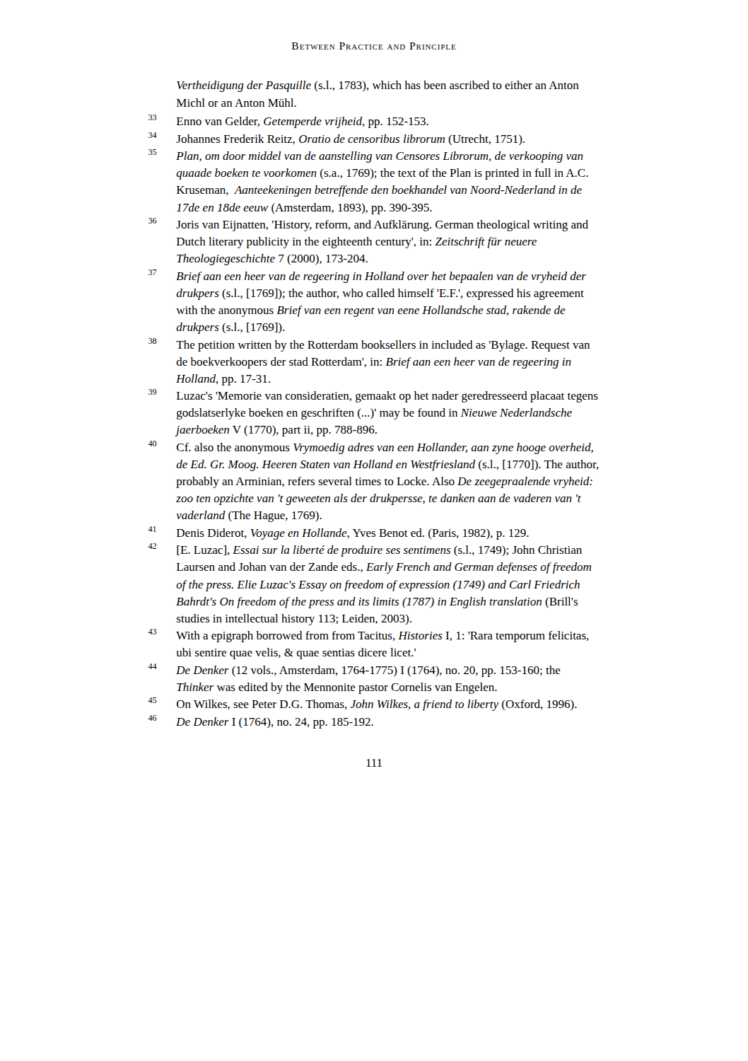Between Practice and Principle
Vertheidigung der Pasquille (s.l., 1783), which has been ascribed to either an Anton Michl or an Anton Mühl.
33 Enno van Gelder, Getemperde vrijheid, pp. 152-153.
34 Johannes Frederik Reitz, Oratio de censoribus librorum (Utrecht, 1751).
35 Plan, om door middel van de aanstelling van Censores Librorum, de verkooping van quaade boeken te voorkomen (s.a., 1769); the text of the Plan is printed in full in A.C. Kruseman, Aanteekeningen betreffende den boekhandel van Noord-Nederland in de 17de en 18de eeuw (Amsterdam, 1893), pp. 390-395.
36 Joris van Eijnatten, 'History, reform, and Aufklärung. German theological writing and Dutch literary publicity in the eighteenth century', in: Zeitschrift für neuere Theologiegeschichte 7 (2000), 173-204.
37 Brief aan een heer van de regeering in Holland over het bepaalen van de vryheid der drukpers (s.l., [1769]); the author, who called himself 'E.F.', expressed his agreement with the anonymous Brief van een regent van eene Hollandsche stad, rakende de drukpers (s.l., [1769]).
38 The petition written by the Rotterdam booksellers in included as 'Bylage. Request van de boekverkoopers der stad Rotterdam', in: Brief aan een heer van de regeering in Holland, pp. 17-31.
39 Luzac's 'Memorie van consideratien, gemaakt op het nader geredresseerd placaat tegens godslatserlyke boeken en geschriften (...)' may be found in Nieuwe Nederlandsche jaerboeken V (1770), part ii, pp. 788-896.
40 Cf. also the anonymous Vrymoedig adres van een Hollander, aan zyne hooge overheid, de Ed. Gr. Moog. Heeren Staten van Holland en Westfriesland (s.l., [1770]). The author, probably an Arminian, refers several times to Locke. Also De zeegepraalende vryheid: zoo ten opzichte van 't geweeten als der drukpersse, te danken aan de vaderen van 't vaderland (The Hague, 1769).
41 Denis Diderot, Voyage en Hollande, Yves Benot ed. (Paris, 1982), p. 129.
42[E. Luzac], Essai sur la liberté de produire ses sentimens (s.l., 1749); John Christian Laursen and Johan van der Zande eds., Early French and German defenses of freedom of the press. Elie Luzac's Essay on freedom of expression (1749) and Carl Friedrich Bahrdt's On freedom of the press and its limits (1787) in English translation (Brill's studies in intellectual history 113; Leiden, 2003).
43 With a epigraph borrowed from from Tacitus, Histories I, 1: 'Rara temporum felicitas, ubi sentire quae velis, & quae sentias dicere licet.'
44 De Denker (12 vols., Amsterdam, 1764-1775) I (1764), no. 20, pp. 153-160; the Thinker was edited by the Mennonite pastor Cornelis van Engelen.
45 On Wilkes, see Peter D.G. Thomas, John Wilkes, a friend to liberty (Oxford, 1996).
46 De Denker I (1764), no. 24, pp. 185-192.
111